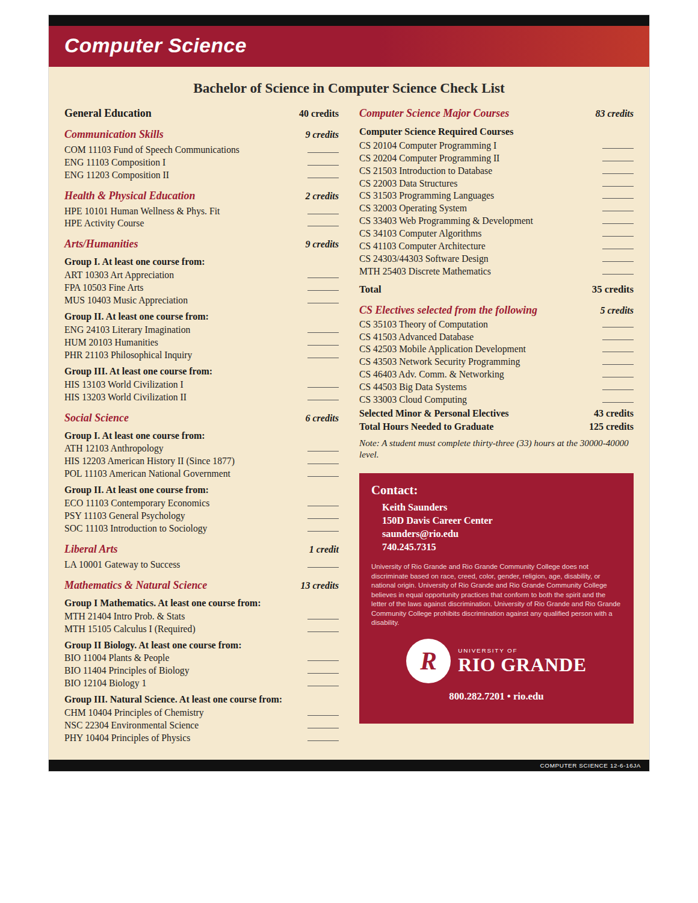Computer Science
Bachelor of Science in Computer Science Check List
General Education
40 credits
Communication Skills
9 credits
| COM 11103 Fund of Speech Communications | |
| ENG 11103 Composition I | |
| ENG 11203 Composition II | |
Health & Physical Education
2 credits
| HPE 10101 Human Wellness & Phys. Fit | |
| HPE Activity Course | |
Arts/Humanities
9 credits
Group I. At least one course from:
| ART 10303 Art Appreciation | |
| FPA 10503 Fine Arts | |
| MUS 10403 Music Appreciation | |
Group II. At least one course from:
| ENG 24103 Literary Imagination | |
| HUM 20103 Humanities | |
| PHR 21103 Philosophical Inquiry | |
Group III. At least one course from:
| HIS 13103 World Civilization I | |
| HIS 13203 World Civilization II | |
Social Science
6 credits
Group I. At least one course from:
| ATH 12103 Anthropology | |
| HIS 12203 American History II (Since 1877) | |
| POL 11103 American National Government | |
Group II. At least one course from:
| ECO 11103 Contemporary Economics | |
| PSY 11103 General Psychology | |
| SOC 11103 Introduction to Sociology | |
Liberal Arts
1 credit
| LA 10001 Gateway to Success | |
Mathematics & Natural Science
13 credits
Group I Mathematics. At least one course from:
| MTH 21404 Intro Prob. & Stats | |
| MTH 15105 Calculus I (Required) | |
Group II Biology. At least one course from:
| BIO 11004 Plants & People | |
| BIO 11404 Principles of Biology | |
| BIO 12104 Biology 1 | |
Group III. Natural Science. At least one course from:
| CHM 10404 Principles of Chemistry | |
| NSC 22304 Environmental Science | |
| PHY 10404 Principles of Physics | |
Computer Science Major Courses
83 credits
Computer Science Required Courses
| CS 20104 Computer Programming I | |
| CS 20204 Computer Programming II | |
| CS 21503 Introduction to Database | |
| CS 22003 Data Structures | |
| CS 31503 Programming Languages | |
| CS 32003 Operating System | |
| CS 33403 Web Programming & Development | |
| CS 34103 Computer Algorithms | |
| CS 41103 Computer Architecture | |
| CS 24303/44303 Software Design | |
| MTH 25403 Discrete Mathematics | |
Total 35 credits
CS Electives selected from the following
5 credits
| CS 35103 Theory of Computation | |
| CS 41503 Advanced Database | |
| CS 42503 Mobile Application Development | |
| CS 43503 Network Security Programming | |
| CS 46403 Adv. Comm. & Networking | |
| CS 44503 Big Data Systems | |
| CS 33003 Cloud Computing | |
Selected Minor & Personal Electives 43 credits
Total Hours Needed to Graduate 125 credits
Note: A student must complete thirty-three (33) hours at the 30000-40000 level.
Contact:
Keith Saunders
150D Davis Career Center
saunders@rio.edu
740.245.7315
University of Rio Grande and Rio Grande Community College does not discriminate based on race, creed, color, gender, religion, age, disability, or national origin. University of Rio Grande and Rio Grande Community College believes in equal opportunity practices that conform to both the spirit and the letter of the laws against discrimination. University of Rio Grande and Rio Grande Community College prohibits discrimination against any qualified person with a disability.
R
UNIVERSITY OF RIO GRANDE
800.282.7201 • rio.edu
COMPUTER SCIENCE 12-6-16JA